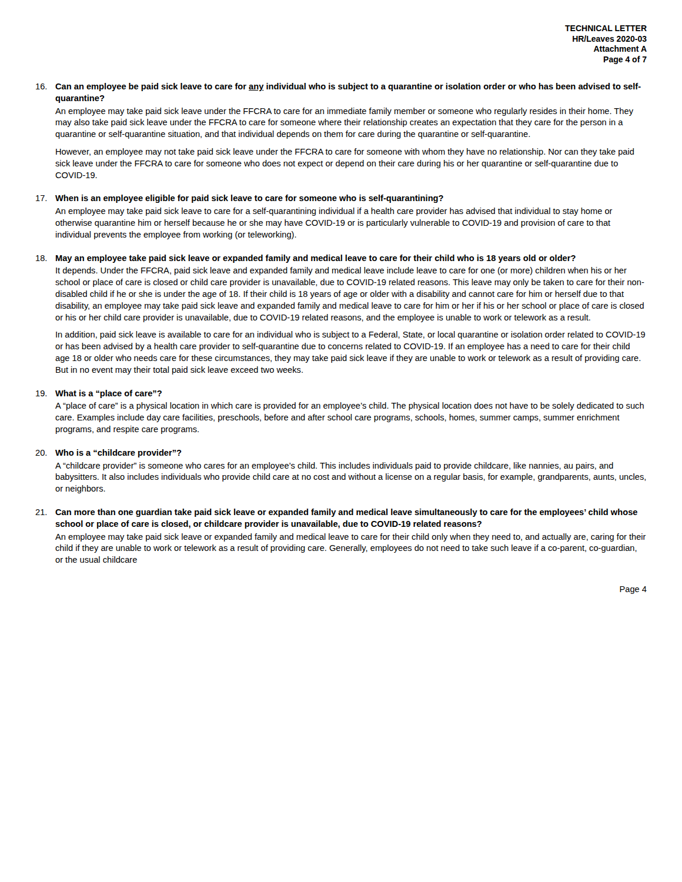TECHNICAL LETTER
HR/Leaves 2020-03
Attachment A
Page 4 of 7
Can an employee be paid sick leave to care for any individual who is subject to a quarantine or isolation order or who has been advised to self-quarantine?
An employee may take paid sick leave under the FFCRA to care for an immediate family member or someone who regularly resides in their home. They may also take paid sick leave under the FFCRA to care for someone where their relationship creates an expectation that they care for the person in a quarantine or self-quarantine situation, and that individual depends on them for care during the quarantine or self-quarantine.
However, an employee may not take paid sick leave under the FFCRA to care for someone with whom they have no relationship. Nor can they take paid sick leave under the FFCRA to care for someone who does not expect or depend on their care during his or her quarantine or self-quarantine due to COVID-19.
When is an employee eligible for paid sick leave to care for someone who is self-quarantining?
An employee may take paid sick leave to care for a self-quarantining individual if a health care provider has advised that individual to stay home or otherwise quarantine him or herself because he or she may have COVID-19 or is particularly vulnerable to COVID-19 and provision of care to that individual prevents the employee from working (or teleworking).
May an employee take paid sick leave or expanded family and medical leave to care for their child who is 18 years old or older?
It depends. Under the FFCRA, paid sick leave and expanded family and medical leave include leave to care for one (or more) children when his or her school or place of care is closed or child care provider is unavailable, due to COVID-19 related reasons. This leave may only be taken to care for their non-disabled child if he or she is under the age of 18. If their child is 18 years of age or older with a disability and cannot care for him or herself due to that disability, an employee may take paid sick leave and expanded family and medical leave to care for him or her if his or her school or place of care is closed or his or her child care provider is unavailable, due to COVID-19 related reasons, and the employee is unable to work or telework as a result.
In addition, paid sick leave is available to care for an individual who is subject to a Federal, State, or local quarantine or isolation order related to COVID-19 or has been advised by a health care provider to self-quarantine due to concerns related to COVID-19. If an employee has a need to care for their child age 18 or older who needs care for these circumstances, they may take paid sick leave if they are unable to work or telework as a result of providing care. But in no event may their total paid sick leave exceed two weeks.
What is a “place of care”?
A “place of care” is a physical location in which care is provided for an employee’s child. The physical location does not have to be solely dedicated to such care. Examples include day care facilities, preschools, before and after school care programs, schools, homes, summer camps, summer enrichment programs, and respite care programs.
Who is a “childcare provider”?
A “childcare provider” is someone who cares for an employee’s child. This includes individuals paid to provide childcare, like nannies, au pairs, and babysitters. It also includes individuals who provide child care at no cost and without a license on a regular basis, for example, grandparents, aunts, uncles, or neighbors.
Can more than one guardian take paid sick leave or expanded family and medical leave simultaneously to care for the employees’ child whose school or place of care is closed, or childcare provider is unavailable, due to COVID-19 related reasons?
An employee may take paid sick leave or expanded family and medical leave to care for their child only when they need to, and actually are, caring for their child if they are unable to work or telework as a result of providing care. Generally, employees do not need to take such leave if a co-parent, co-guardian, or the usual childcare
Page 4